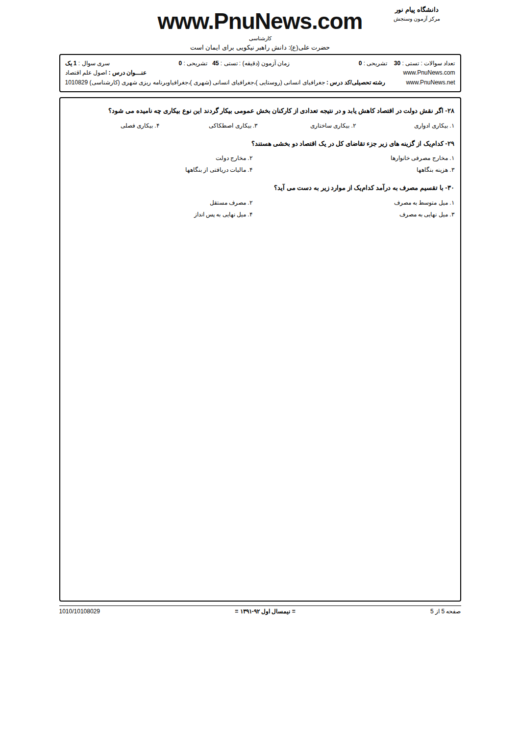دانشگاه پیام نور
مرکز آزمون وسنجش
www.PnuNews.com
کارشناسی
حضرت علی(ع): دانش راهبر نیکویی برای ایمان است
تعداد سوالات : تستی : 30 تشریحی : 0
زمان آزمون (دقیقه) : تستی : 45 تشریحی : 0
سری سوال : 1 یک
www.PnuNews.com عنـــوان درس : اصول علم اقتصاد
www.PnuNews.net رشته تحصیلی/کد درس : جغرافیای انسانی (روستایی )،جغرافیای انسانی (شهری )،جغرافیاوبرنامه ریزی شهری (کارشناسی) 1010829
۲۸- اگر نقش دولت در اقتصاد کاهش یابد و در نتیجه تعدادی از کارکنان بخش عمومی بیکار گردند این نوع بیکاری چه نامیده می شود؟
۱. بیکاری ادواری
۲. بیکاری ساختاری
۳. بیکاری اصطکاکی
۴. بیکاری فصلی
۲۹- کدام‌یک از گزینه های زیر جزء تقاضای کل در یک اقتصاد دو بخشی هستند؟
۱. مخارج مصرفی خانوارها
۲. مخارج دولت
۳. هزینه بنگاهها
۴. مالیات دریافتی از بنگاهها
۳۰- با تقسیم مصرف به درآمد کدام‌یک از موارد زیر به دست می آید؟
۱. میل متوسط به مصرف
۲. مصرف مستقل
۳. میل نهایی به مصرف
۴. میل نهایی به پس انداز
صفحه 5 از 5
= نیمسال اول ۹۲-۱۳۹۱ =
1010/10108029